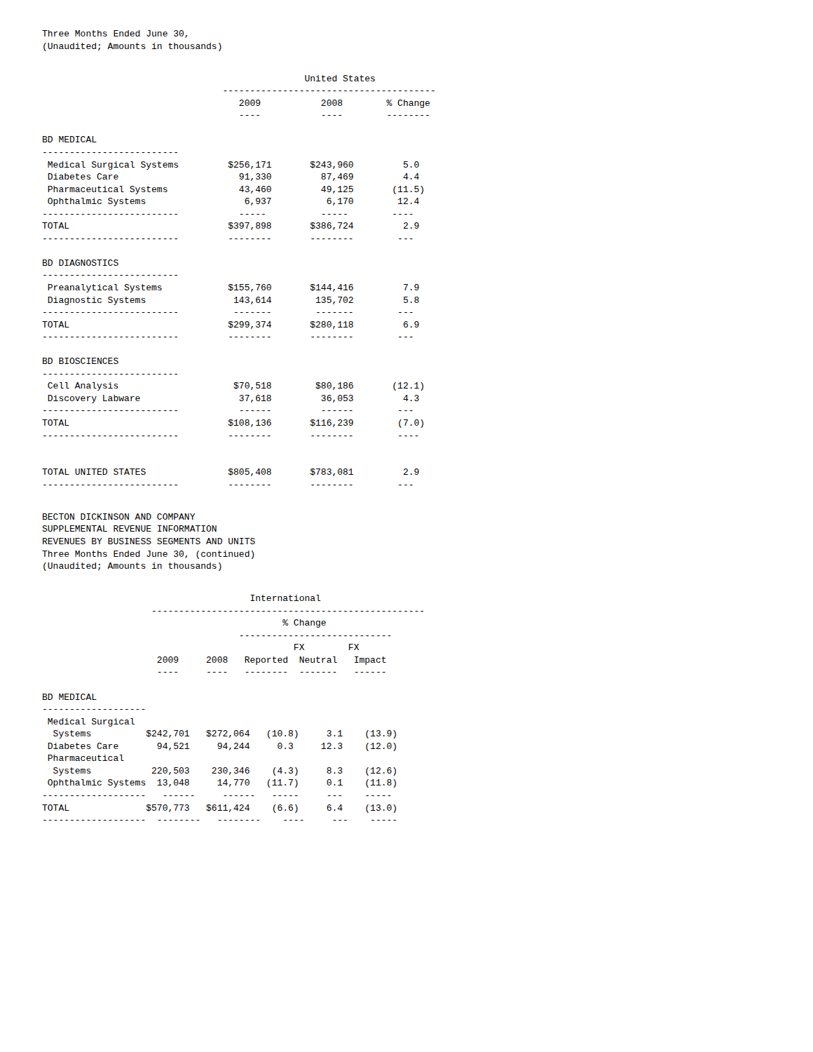Three Months Ended June 30,
(Unaudited; Amounts in thousands)
                                                United States
                                 ---------------------------------------
                                    2009           2008        % Change
                                    ----           ----        --------

BD MEDICAL
-------------------------
 Medical Surgical Systems         $256,171       $243,960         5.0
 Diabetes Care                      91,330         87,469         4.4
 Pharmaceutical Systems             43,460         49,125       (11.5)
 Ophthalmic Systems                  6,937          6,170        12.4
-------------------------           -----          -----        ----
TOTAL                             $397,898       $386,724         2.9
-------------------------         --------       --------        ---

BD DIAGNOSTICS
-------------------------
 Preanalytical Systems            $155,760       $144,416         7.9
 Diagnostic Systems                143,614        135,702         5.8
-------------------------          -------        -------        ---
TOTAL                             $299,374       $280,118         6.9
-------------------------         --------       --------        ---

BD BIOSCIENCES
-------------------------
 Cell Analysis                     $70,518        $80,186       (12.1)
 Discovery Labware                  37,618         36,053         4.3
-------------------------           ------         ------        ---
TOTAL                             $108,136       $116,239        (7.0)
-------------------------         --------       --------        ----


TOTAL UNITED STATES               $805,408       $783,081         2.9
-------------------------         --------       --------        ---
BECTON DICKINSON AND COMPANY
SUPPLEMENTAL REVENUE INFORMATION
REVENUES BY BUSINESS SEGMENTS AND UNITS
Three Months Ended June 30, (continued)
(Unaudited; Amounts in thousands)
                                      International
                    --------------------------------------------------
                                            % Change
                                    ----------------------------
                                              FX        FX
                     2009     2008   Reported  Neutral   Impact
                     ----     ----   --------  -------   ------

BD MEDICAL
-------------------
 Medical Surgical
  Systems          $242,701   $272,064   (10.8)     3.1    (13.9)
 Diabetes Care       94,521     94,244     0.3     12.3    (12.0)
 Pharmaceutical
  Systems           220,503    230,346    (4.3)     8.3    (12.6)
 Ophthalmic Systems  13,048     14,770   (11.7)     0.1    (11.8)
-------------------   ------     ------   -----     ---    -----
TOTAL              $570,773   $611,424    (6.6)     6.4    (13.0)
-------------------  --------   --------    ----     ---    -----